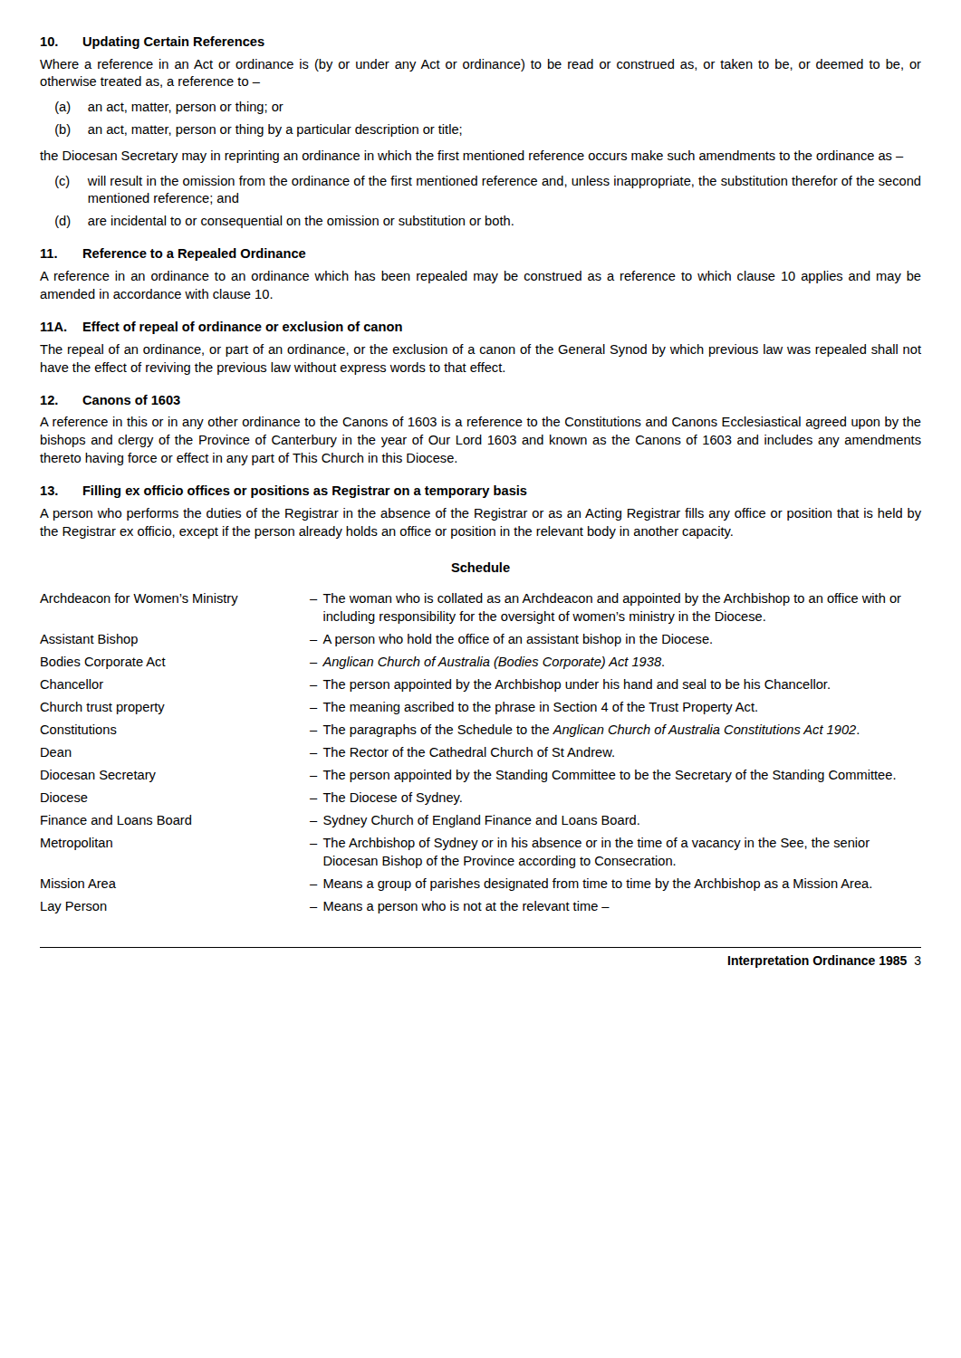10. Updating Certain References
Where a reference in an Act or ordinance is (by or under any Act or ordinance) to be read or construed as, or taken to be, or deemed to be, or otherwise treated as, a reference to –
(a) an act, matter, person or thing; or
(b) an act, matter, person or thing by a particular description or title;
the Diocesan Secretary may in reprinting an ordinance in which the first mentioned reference occurs make such amendments to the ordinance as –
(c) will result in the omission from the ordinance of the first mentioned reference and, unless inappropriate, the substitution therefor of the second mentioned reference; and
(d) are incidental to or consequential on the omission or substitution or both.
11. Reference to a Repealed Ordinance
A reference in an ordinance to an ordinance which has been repealed may be construed as a reference to which clause 10 applies and may be amended in accordance with clause 10.
11A. Effect of repeal of ordinance or exclusion of canon
The repeal of an ordinance, or part of an ordinance, or the exclusion of a canon of the General Synod by which previous law was repealed shall not have the effect of reviving the previous law without express words to that effect.
12. Canons of 1603
A reference in this or in any other ordinance to the Canons of 1603 is a reference to the Constitutions and Canons Ecclesiastical agreed upon by the bishops and clergy of the Province of Canterbury in the year of Our Lord 1603 and known as the Canons of 1603 and includes any amendments thereto having force or effect in any part of This Church in this Diocese.
13. Filling ex officio offices or positions as Registrar on a temporary basis
A person who performs the duties of the Registrar in the absence of the Registrar or as an Acting Registrar fills any office or position that is held by the Registrar ex officio, except if the person already holds an office or position in the relevant body in another capacity.
Schedule
| Archdeacon for Women’s Ministry | – | The woman who is collated as an Archdeacon and appointed by the Archbishop to an office with or including responsibility for the oversight of women’s ministry in the Diocese. |
| Assistant Bishop | – | A person who hold the office of an assistant bishop in the Diocese. |
| Bodies Corporate Act | – | Anglican Church of Australia (Bodies Corporate) Act 1938 . |
| Chancellor | – | The person appointed by the Archbishop under his hand and seal to be his Chancellor. |
| Church trust property | – | The meaning ascribed to the phrase in Section 4 of the Trust Property Act. |
| Constitutions | – | The paragraphs of the Schedule to the Anglican Church of Australia Constitutions Act 1902 . |
| Dean | – | The Rector of the Cathedral Church of St Andrew. |
| Diocesan Secretary | – | The person appointed by the Standing Committee to be the Secretary of the Standing Committee. |
| Diocese | – | The Diocese of Sydney. |
| Finance and Loans Board | – | Sydney Church of England Finance and Loans Board. |
| Metropolitan | – | The Archbishop of Sydney or in his absence or in the time of a vacancy in the See, the senior Diocesan Bishop of the Province according to Consecration. |
| Mission Area | – | Means a group of parishes designated from time to time by the Archbishop as a Mission Area. |
| Lay Person | – | Means a person who is not at the relevant time – |
Interpretation Ordinance 1985 3